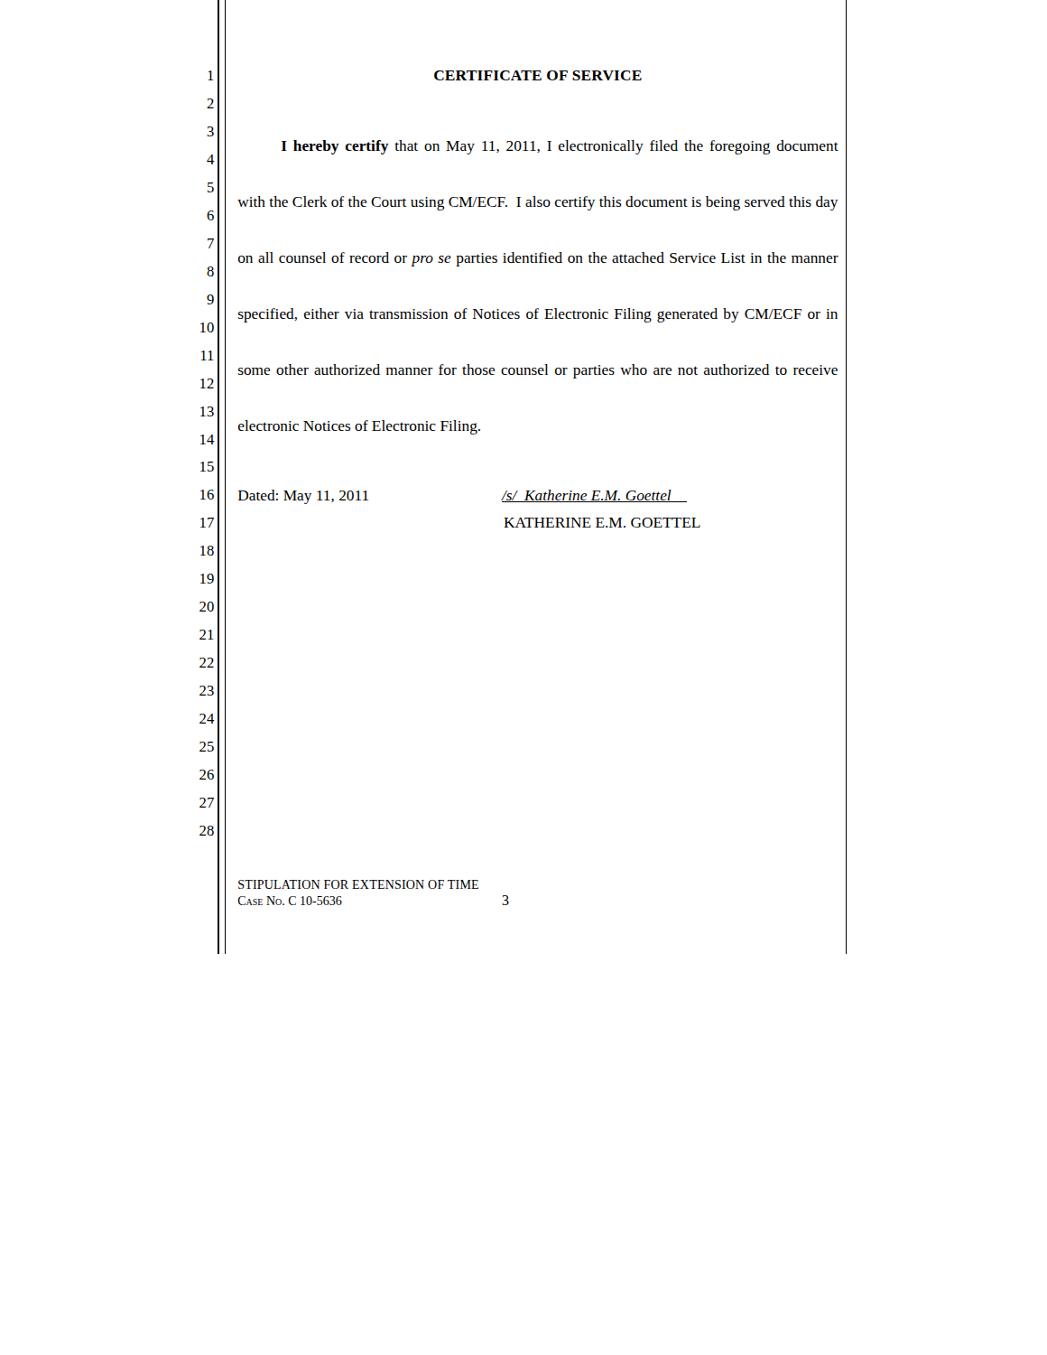1
2
3
4
5
6
7
8
9
10
11
12
13
14
15
16
17
18
19
20
21
22
23
24
25
26
27
28
CERTIFICATE OF SERVICE
I hereby certify that on May 11, 2011, I electronically filed the foregoing document with the Clerk of the Court using CM/ECF. I also certify this document is being served this day on all counsel of record or pro se parties identified on the attached Service List in the manner specified, either via transmission of Notices of Electronic Filing generated by CM/ECF or in some other authorized manner for those counsel or parties who are not authorized to receive electronic Notices of Electronic Filing.
Dated: May 11, 2011
/s/ Katherine E.M. Goettel KATHERINE E.M. GOETTEL
STIPULATION FOR EXTENSION OF TIME
Case No. C 10-5636
3